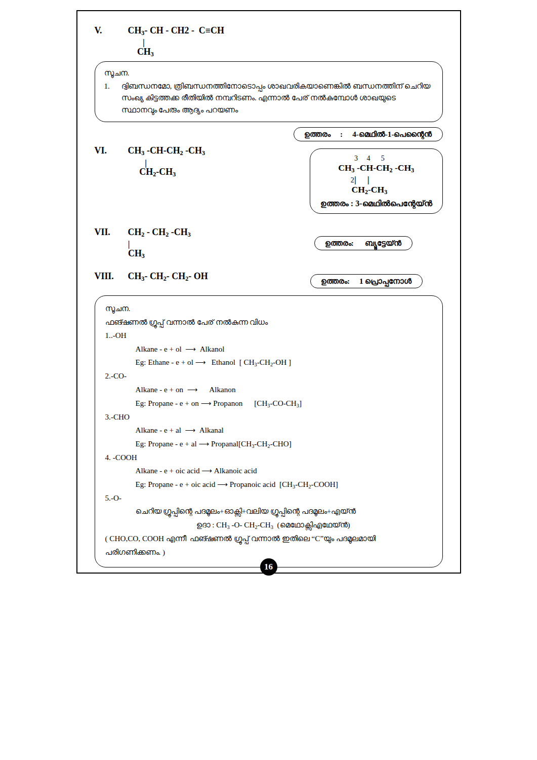V. CH3- CH - CH2 - C≡CH
|
CH3
സൂചന.
1.
ദ്വിബന്ധനമോ, ത്രിബന്ധനത്തിനോടൊപ്പം ശാഖവരികയാണെങ്കിൽ ബന്ധനത്തിന് ചെറിയ സംഖ്യ കിട്ടത്തക്ക രീതിയിൽ നമ്പറിടണം. എന്നാൽ പേര് നൽകുമ്പോൾ ശാഖയുടെ സ്ഥാനവും പേരും ആദ്യം പറയണം
ഉത്തരം : 4-മെഥിൽ-1-പെന്റൈൻ
VI. CH3 -CH-CH2 -CH3
|
CH2-CH3
3 4 5
CH3 -CH-CH2 -CH3
2| |
CH2-CH3
ഉത്തരം : 3-മെഥിൽപെന്റേയ്ൻ
VII. CH2 - CH2 -CH3
|
CH3
ഉത്തരം: ബ്യൂട്ടേയ്ൻ
VIII. CH3- CH2- CH2- OH
ഉത്തരം: 1 പ്രൊപ്പനോൾ
സൂചന.
ഫങ്ഷണൽ ഗ്രൂപ്പ് വന്നാൽ പേര് നൽകുന്ന വിധം
1..-OH
Alkane - e + ol ⟶ Alkanol
Eg: Ethane - e + ol ⟶ Ethanol [ CH3-CH2-OH ]
2.-CO-
Alkane - e + on ⟶ Alkanon
Eg: Propane - e + on ⟶ Propanon [CH3-CO-CH3]
3.-CHO
Alkane - e + al ⟶ Alkanal
Eg: Propane - e + al ⟶ Propanal[CH3-CH2-CHO]
4. -COOH
Alkane - e + oic acid ⟶ Alkanoic acid
Eg: Propane - e + oic acid ⟶ Propanoic acid [CH3-CH2-COOH]
5.-O-
ചെറിയ ഗ്രൂപ്പിന്റെ പദമൂലം+ഓക്സി+വലിയ ഗ്രൂപ്പിന്റെ പദമൂലം+എയ്ൻ
ഉദാ : CH3 -O- CH2-CH3 (മെഥോക്സിഎഥേയ്ൻ)
( CHO,CO, COOH എന്നീ ഫങ്ഷണൽ ഗ്രൂപ്പ് വന്നാൽ ഇതിലെ “C”യും പദമൂലമായി പരിഗണിക്കണം. )
16